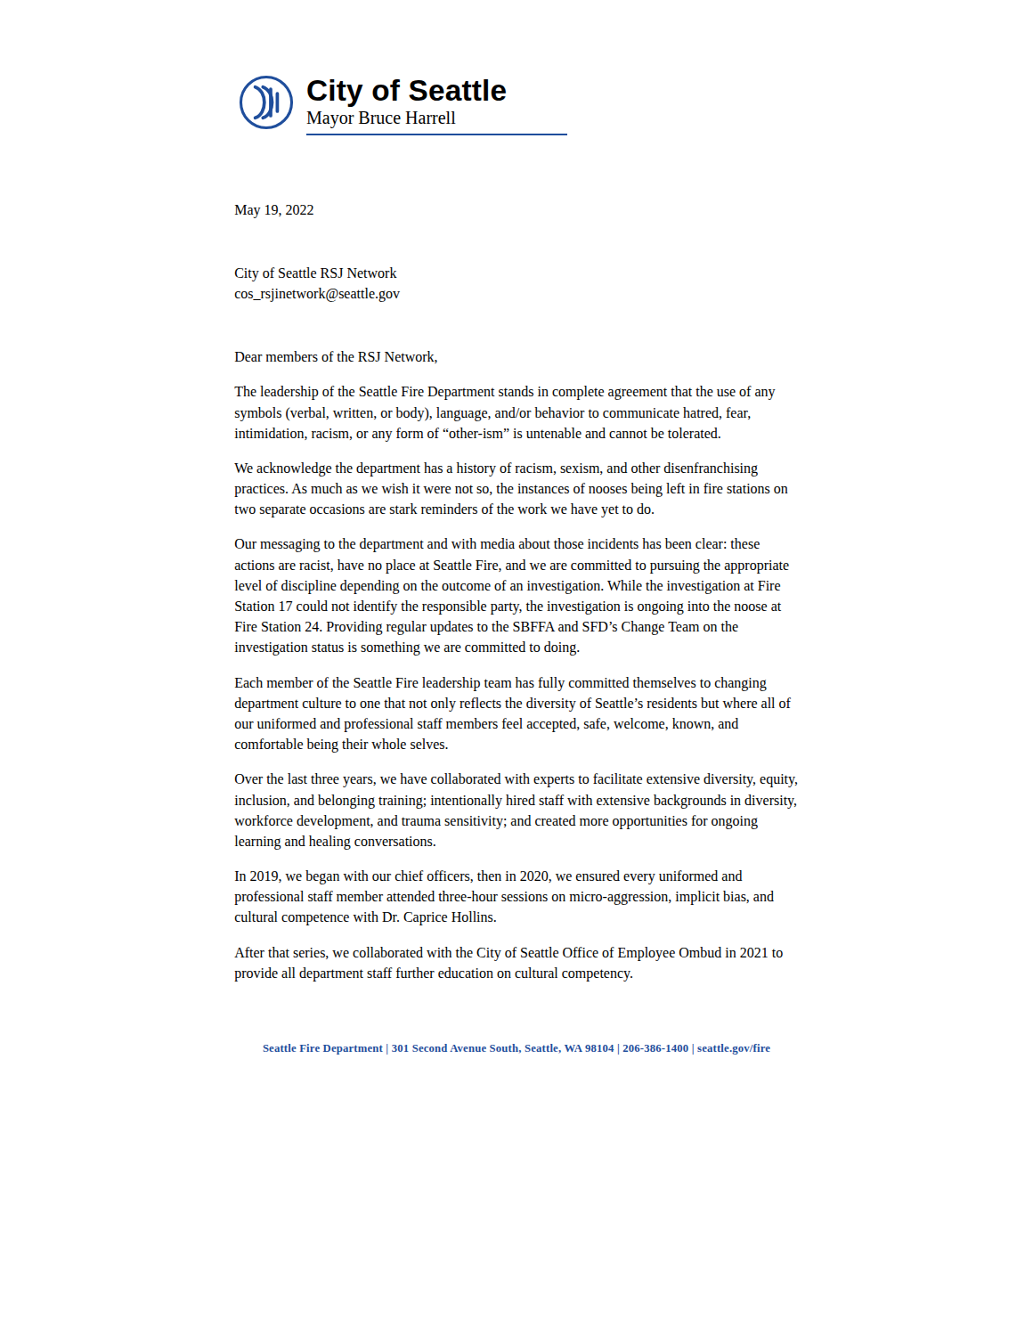City of Seattle
Mayor Bruce Harrell
May 19, 2022
City of Seattle RSJ Network
cos_rsjinetwork@seattle.gov
Dear members of the RSJ Network,
The leadership of the Seattle Fire Department stands in complete agreement that the use of any symbols (verbal, written, or body), language, and/or behavior to communicate hatred, fear, intimidation, racism, or any form of “other-ism” is untenable and cannot be tolerated.
We acknowledge the department has a history of racism, sexism, and other disenfranchising practices. As much as we wish it were not so, the instances of nooses being left in fire stations on two separate occasions are stark reminders of the work we have yet to do.
Our messaging to the department and with media about those incidents has been clear: these actions are racist, have no place at Seattle Fire, and we are committed to pursuing the appropriate level of discipline depending on the outcome of an investigation. While the investigation at Fire Station 17 could not identify the responsible party, the investigation is ongoing into the noose at Fire Station 24. Providing regular updates to the SBFFA and SFD’s Change Team on the investigation status is something we are committed to doing.
Each member of the Seattle Fire leadership team has fully committed themselves to changing department culture to one that not only reflects the diversity of Seattle’s residents but where all of our uniformed and professional staff members feel accepted, safe, welcome, known, and comfortable being their whole selves.
Over the last three years, we have collaborated with experts to facilitate extensive diversity, equity, inclusion, and belonging training; intentionally hired staff with extensive backgrounds in diversity, workforce development, and trauma sensitivity; and created more opportunities for ongoing learning and healing conversations.
In 2019, we began with our chief officers, then in 2020, we ensured every uniformed and professional staff member attended three-hour sessions on micro-aggression, implicit bias, and cultural competence with Dr. Caprice Hollins.
After that series, we collaborated with the City of Seattle Office of Employee Ombud in 2021 to provide all department staff further education on cultural competency.
Seattle Fire Department | 301 Second Avenue South, Seattle, WA 98104 | 206-386-1400 | seattle.gov/fire